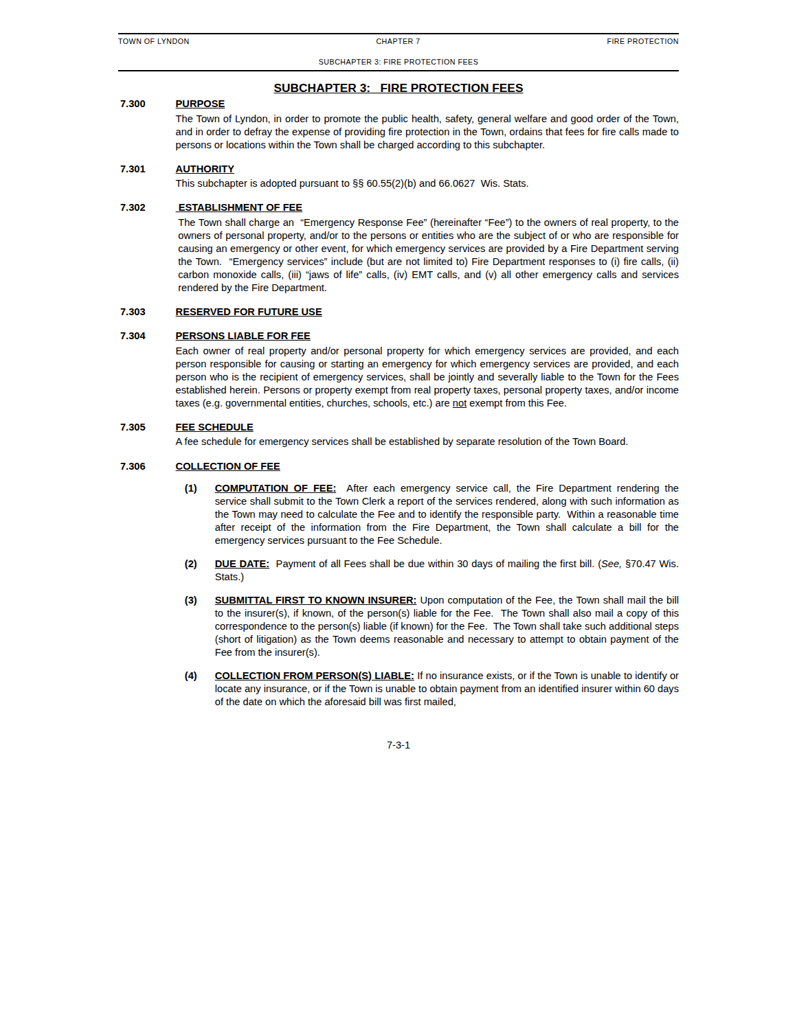TOWN OF LYNDON CHAPTER 7 FIRE PROTECTION
SUBCHAPTER 3: FIRE PROTECTION FEES
SUBCHAPTER 3: FIRE PROTECTION FEES
7.300
PURPOSE
The Town of Lyndon, in order to promote the public health, safety, general welfare and good order of the Town, and in order to defray the expense of providing fire protection in the Town, ordains that fees for fire calls made to persons or locations within the Town shall be charged according to this subchapter.
7.301
AUTHORITY
This subchapter is adopted pursuant to §§ 60.55(2)(b) and 66.0627 Wis. Stats.
7.302
ESTABLISHMENT OF FEE
The Town shall charge an “Emergency Response Fee” (hereinafter “Fee”) to the owners of real property, to the owners of personal property, and/or to the persons or entities who are the subject of or who are responsible for causing an emergency or other event, for which emergency services are provided by a Fire Department serving the Town. “Emergency services” include (but are not limited to) Fire Department responses to (i) fire calls, (ii) carbon monoxide calls, (iii) “jaws of life” calls, (iv) EMT calls, and (v) all other emergency calls and services rendered by the Fire Department.
7.303
RESERVED FOR FUTURE USE
7.304
PERSONS LIABLE FOR FEE
Each owner of real property and/or personal property for which emergency services are provided, and each person responsible for causing or starting an emergency for which emergency services are provided, and each person who is the recipient of emergency services, shall be jointly and severally liable to the Town for the Fees established herein. Persons or property exempt from real property taxes, personal property taxes, and/or income taxes (e.g. governmental entities, churches, schools, etc.) are not exempt from this Fee.
7.305
FEE SCHEDULE
A fee schedule for emergency services shall be established by separate resolution of the Town Board.
7.306
COLLECTION OF FEE
(1)
COMPUTATION OF FEE: After each emergency service call, the Fire Department rendering the service shall submit to the Town Clerk a report of the services rendered, along with such information as the Town may need to calculate the Fee and to identify the responsible party. Within a reasonable time after receipt of the information from the Fire Department, the Town shall calculate a bill for the emergency services pursuant to the Fee Schedule.
(2)
DUE DATE: Payment of all Fees shall be due within 30 days of mailing the first bill. (See, §70.47 Wis. Stats.)
(3)
SUBMITTAL FIRST TO KNOWN INSURER: Upon computation of the Fee, the Town shall mail the bill to the insurer(s), if known, of the person(s) liable for the Fee. The Town shall also mail a copy of this correspondence to the person(s) liable (if known) for the Fee. The Town shall take such additional steps (short of litigation) as the Town deems reasonable and necessary to attempt to obtain payment of the Fee from the insurer(s).
(4)
COLLECTION FROM PERSON(S) LIABLE: If no insurance exists, or if the Town is unable to identify or locate any insurance, or if the Town is unable to obtain payment from an identified insurer within 60 days of the date on which the aforesaid bill was first mailed,
7-3-1